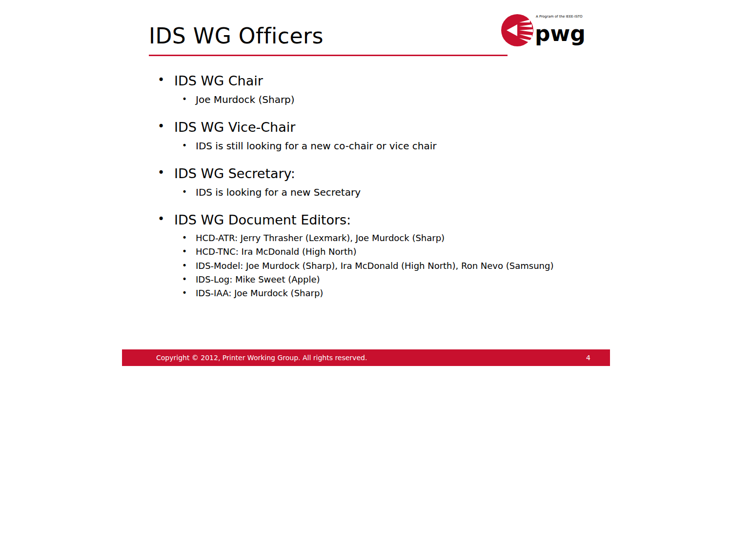A Program of the IEEE-ISTO pwg
IDS WG Officers
IDS WG Chair
Joe Murdock (Sharp)
IDS WG Vice-Chair
IDS is still looking for a new co-chair or vice chair
IDS WG Secretary:
IDS is looking for a new Secretary
IDS WG Document Editors:
HCD-ATR: Jerry Thrasher (Lexmark), Joe Murdock (Sharp)
HCD-TNC: Ira McDonald (High North)
IDS-Model: Joe Murdock (Sharp), Ira McDonald (High North), Ron Nevo (Samsung)
IDS-Log: Mike Sweet (Apple)
IDS-IAA: Joe Murdock (Sharp)
Copyright © 2012, Printer Working Group. All rights reserved. 4